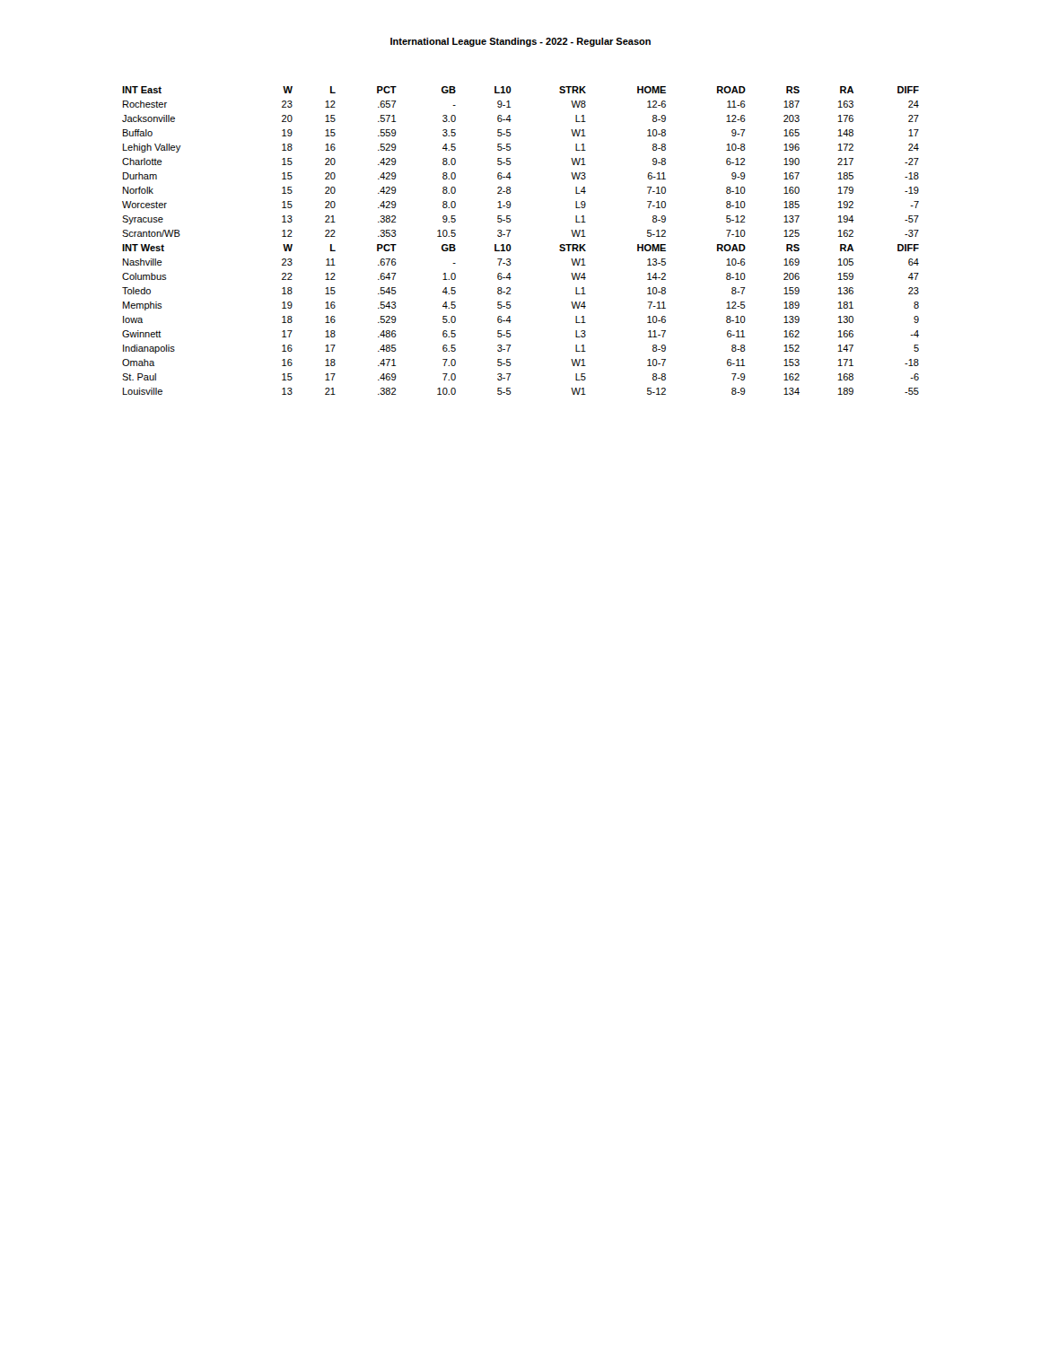International League Standings - 2022 - Regular Season
| INT East | W | L | PCT | GB | L10 | STRK | HOME | ROAD | RS | RA | DIFF |
| --- | --- | --- | --- | --- | --- | --- | --- | --- | --- | --- | --- |
| Rochester | 23 | 12 | .657 | - | 9-1 | W8 | 12-6 | 11-6 | 187 | 163 | 24 |
| Jacksonville | 20 | 15 | .571 | 3.0 | 6-4 | L1 | 8-9 | 12-6 | 203 | 176 | 27 |
| Buffalo | 19 | 15 | .559 | 3.5 | 5-5 | W1 | 10-8 | 9-7 | 165 | 148 | 17 |
| Lehigh Valley | 18 | 16 | .529 | 4.5 | 5-5 | L1 | 8-8 | 10-8 | 196 | 172 | 24 |
| Charlotte | 15 | 20 | .429 | 8.0 | 5-5 | W1 | 9-8 | 6-12 | 190 | 217 | -27 |
| Durham | 15 | 20 | .429 | 8.0 | 6-4 | W3 | 6-11 | 9-9 | 167 | 185 | -18 |
| Norfolk | 15 | 20 | .429 | 8.0 | 2-8 | L4 | 7-10 | 8-10 | 160 | 179 | -19 |
| Worcester | 15 | 20 | .429 | 8.0 | 1-9 | L9 | 7-10 | 8-10 | 185 | 192 | -7 |
| Syracuse | 13 | 21 | .382 | 9.5 | 5-5 | L1 | 8-9 | 5-12 | 137 | 194 | -57 |
| Scranton/WB | 12 | 22 | .353 | 10.5 | 3-7 | W1 | 5-12 | 7-10 | 125 | 162 | -37 |
| INT West | W | L | PCT | GB | L10 | STRK | HOME | ROAD | RS | RA | DIFF |
| Nashville | 23 | 11 | .676 | - | 7-3 | W1 | 13-5 | 10-6 | 169 | 105 | 64 |
| Columbus | 22 | 12 | .647 | 1.0 | 6-4 | W4 | 14-2 | 8-10 | 206 | 159 | 47 |
| Toledo | 18 | 15 | .545 | 4.5 | 8-2 | L1 | 10-8 | 8-7 | 159 | 136 | 23 |
| Memphis | 19 | 16 | .543 | 4.5 | 5-5 | W4 | 7-11 | 12-5 | 189 | 181 | 8 |
| Iowa | 18 | 16 | .529 | 5.0 | 6-4 | L1 | 10-6 | 8-10 | 139 | 130 | 9 |
| Gwinnett | 17 | 18 | .486 | 6.5 | 5-5 | L3 | 11-7 | 6-11 | 162 | 166 | -4 |
| Indianapolis | 16 | 17 | .485 | 6.5 | 3-7 | L1 | 8-9 | 8-8 | 152 | 147 | 5 |
| Omaha | 16 | 18 | .471 | 7.0 | 5-5 | W1 | 10-7 | 6-11 | 153 | 171 | -18 |
| St. Paul | 15 | 17 | .469 | 7.0 | 3-7 | L5 | 8-8 | 7-9 | 162 | 168 | -6 |
| Louisville | 13 | 21 | .382 | 10.0 | 5-5 | W1 | 5-12 | 8-9 | 134 | 189 | -55 |